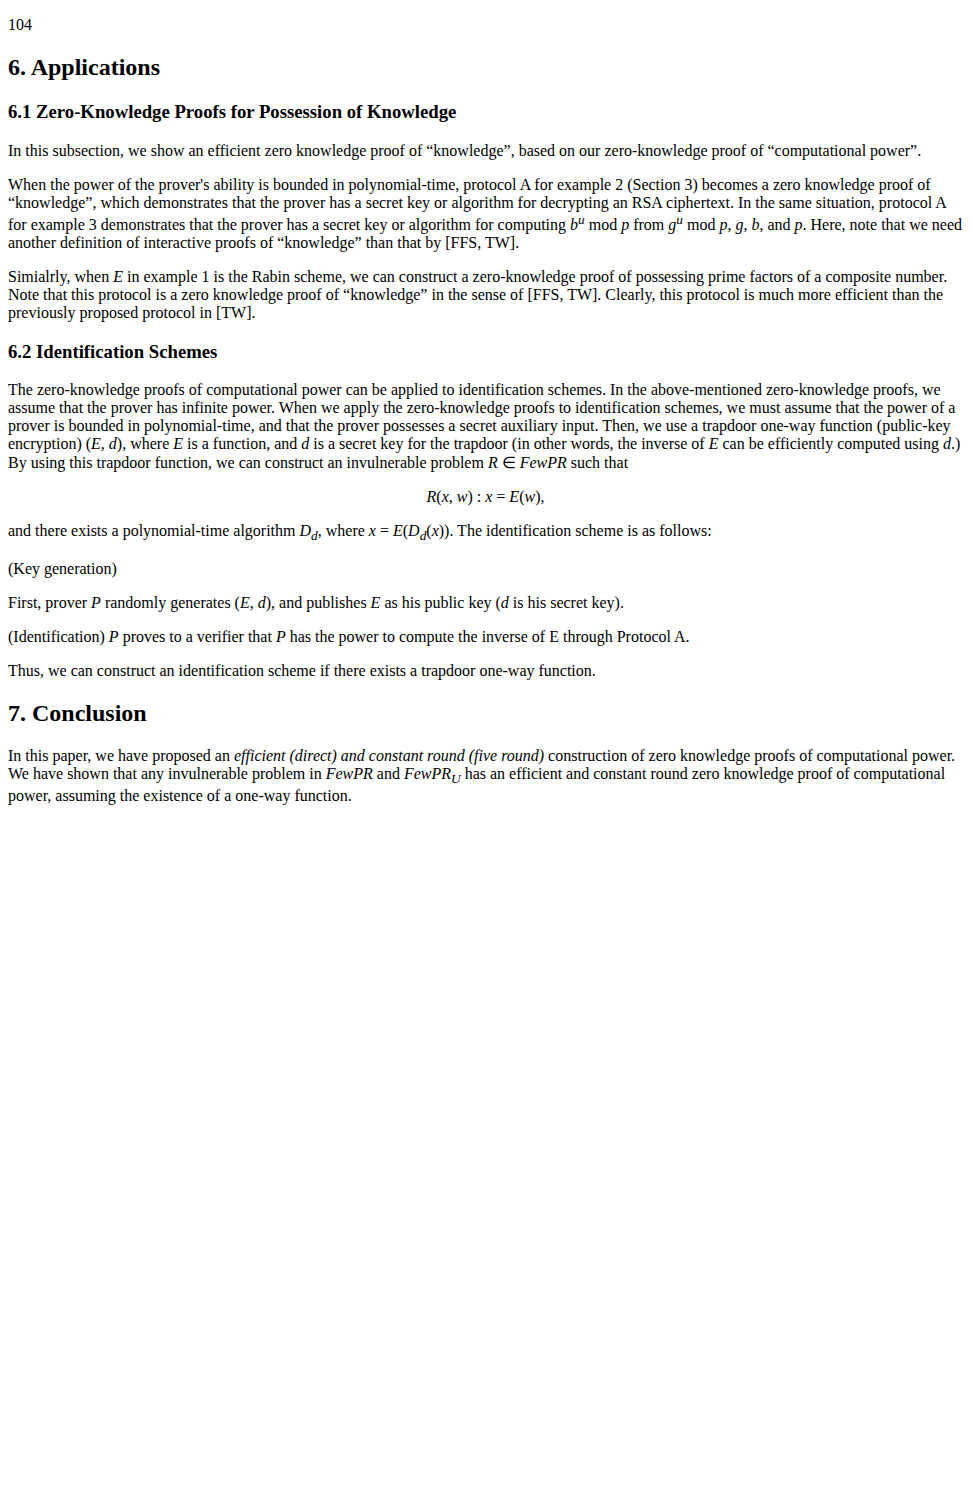104
6. Applications
6.1 Zero-Knowledge Proofs for Possession of Knowledge
In this subsection, we show an efficient zero knowledge proof of “knowledge”, based on our zero-knowledge proof of “computational power”.
When the power of the prover's ability is bounded in polynomial-time, protocol A for example 2 (Section 3) becomes a zero knowledge proof of “knowledge”, which demonstrates that the prover has a secret key or algorithm for decrypting an RSA ciphertext. In the same situation, protocol A for example 3 demonstrates that the prover has a secret key or algorithm for computing bu mod p from gu mod p, g, b, and p. Here, note that we need another definition of interactive proofs of “knowledge” than that by [FFS, TW].
Simialrly, when E in example 1 is the Rabin scheme, we can construct a zero-knowledge proof of possessing prime factors of a composite number. Note that this protocol is a zero knowledge proof of “knowledge” in the sense of [FFS, TW]. Clearly, this protocol is much more efficient than the previously proposed protocol in [TW].
6.2 Identification Schemes
The zero-knowledge proofs of computational power can be applied to identification schemes. In the above-mentioned zero-knowledge proofs, we assume that the prover has infinite power. When we apply the zero-knowledge proofs to identification schemes, we must assume that the power of a prover is bounded in polynomial-time, and that the prover possesses a secret auxiliary input. Then, we use a trapdoor one-way function (public-key encryption) (E, d), where E is a function, and d is a secret key for the trapdoor (in other words, the inverse of E can be efficiently computed using d.) By using this trapdoor function, we can construct an invulnerable problem R ∈ FewPR such that
R(x, w) : x = E(w),
and there exists a polynomial-time algorithm Dd, where x = E(Dd(x)). The identification scheme is as follows:
(Key generation)
First, prover P randomly generates (E, d), and publishes E as his public key (d is his secret key).
(Identification) P proves to a verifier that P has the power to compute the inverse of E through Protocol A.
Thus, we can construct an identification scheme if there exists a trapdoor one-way function.
7. Conclusion
In this paper, we have proposed an efficient (direct) and constant round (five round) construction of zero knowledge proofs of computational power. We have shown that any invulnerable problem in FewPR and FewPRU has an efficient and constant round zero knowledge proof of computational power, assuming the existence of a one-way function.